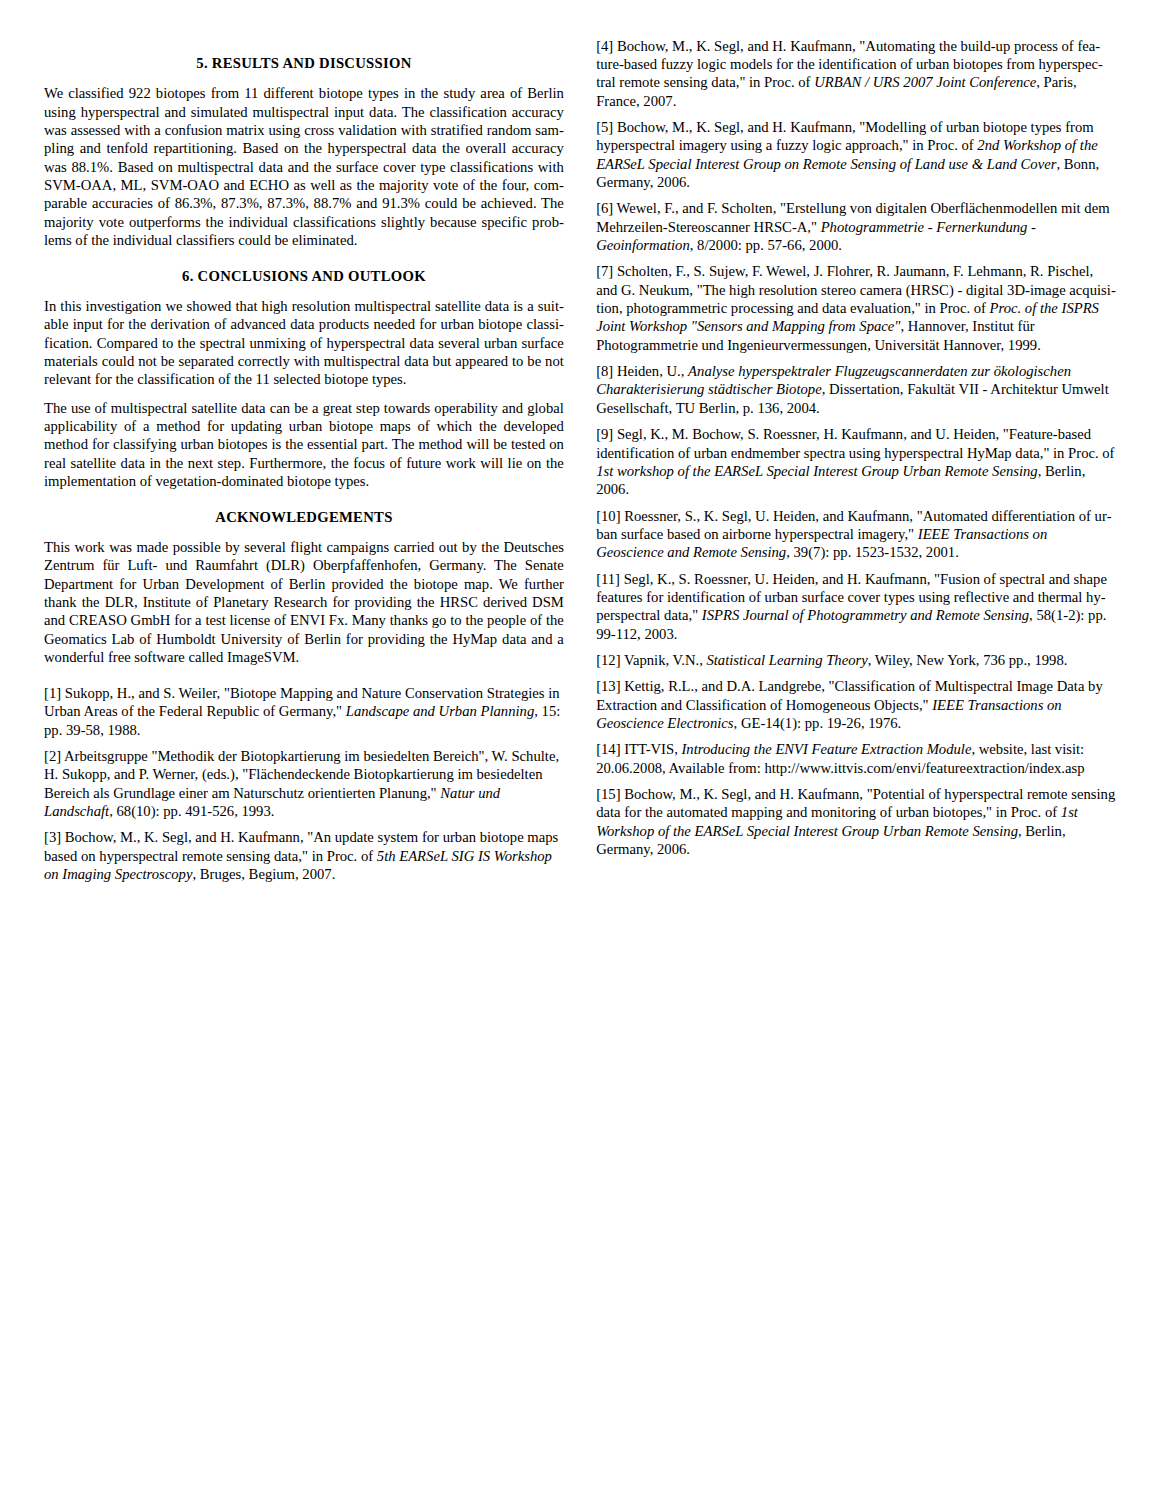5. Results and Discussion
We classified 922 biotopes from 11 different biotope types in the study area of Berlin using hyperspectral and simulated multispectral input data. The classification accuracy was assessed with a confusion matrix using cross validation with stratified random sampling and tenfold repartitioning. Based on the hyperspectral data the overall accuracy was 88.1%. Based on multispectral data and the surface cover type classifications with SVM-OAA, ML, SVM-OAO and ECHO as well as the majority vote of the four, comparable accuracies of 86.3%, 87.3%, 87.3%, 88.7% and 91.3% could be achieved. The majority vote outperforms the individual classifications slightly because specific problems of the individual classifiers could be eliminated.
6. Conclusions and Outlook
In this investigation we showed that high resolution multispectral satellite data is a suitable input for the derivation of advanced data products needed for urban biotope classification. Compared to the spectral unmixing of hyperspectral data several urban surface materials could not be separated correctly with multispectral data but appeared to be not relevant for the classification of the 11 selected biotope types.
The use of multispectral satellite data can be a great step towards operability and global applicability of a method for updating urban biotope maps of which the developed method for classifying urban biotopes is the essential part. The method will be tested on real satellite data in the next step. Furthermore, the focus of future work will lie on the implementation of vegetation-dominated biotope types.
Acknowledgements
This work was made possible by several flight campaigns carried out by the Deutsches Zentrum für Luft- und Raumfahrt (DLR) Oberpfaffenhofen, Germany. The Senate Department for Urban Development of Berlin provided the biotope map. We further thank the DLR, Institute of Planetary Research for providing the HRSC derived DSM and CREASO GmbH for a test license of ENVI Fx. Many thanks go to the people of the Geomatics Lab of Humboldt University of Berlin for providing the HyMap data and a wonderful free software called ImageSVM.
[1] Sukopp, H., and S. Weiler, "Biotope Mapping and Nature Conservation Strategies in Urban Areas of the Federal Republic of Germany," Landscape and Urban Planning, 15: pp. 39-58, 1988.
[2] Arbeitsgruppe "Methodik der Biotopkartierung im besiedelten Bereich", W. Schulte, H. Sukopp, and P. Werner, (eds.), "Flächendeckende Biotopkartierung im besiedelten Bereich als Grundlage einer am Naturschutz orientierten Planung," Natur und Landschaft, 68(10): pp. 491-526, 1993.
[3] Bochow, M., K. Segl, and H. Kaufmann, "An update system for urban biotope maps based on hyperspectral remote sensing data," in Proc. of 5th EARSeL SIG IS Workshop on Imaging Spectroscopy, Bruges, Begium, 2007.
[4] Bochow, M., K. Segl, and H. Kaufmann, "Automating the build-up process of feature-based fuzzy logic models for the identification of urban biotopes from hyperspectral remote sensing data," in Proc. of URBAN / URS 2007 Joint Conference, Paris, France, 2007.
[5] Bochow, M., K. Segl, and H. Kaufmann, "Modelling of urban biotope types from hyperspectral imagery using a fuzzy logic approach," in Proc. of 2nd Workshop of the EARSeL Special Interest Group on Remote Sensing of Land use & Land Cover, Bonn, Germany, 2006.
[6] Wewel, F., and F. Scholten, "Erstellung von digitalen Oberflächenmodellen mit dem Mehrzeilen-Stereoscanner HRSC-A," Photogrammetrie - Fernerkundung - Geoinformation, 8/2000: pp. 57-66, 2000.
[7] Scholten, F., S. Sujew, F. Wewel, J. Flohrer, R. Jaumann, F. Lehmann, R. Pischel, and G. Neukum, "The high resolution stereo camera (HRSC) - digital 3D-image acquisition, photogrammetric processing and data evaluation," in Proc. of Proc. of the ISPRS Joint Workshop "Sensors and Mapping from Space", Hannover, Institut für Photogrammetrie und Ingenieurvermessungen, Universität Hannover, 1999.
[8] Heiden, U., Analyse hyperspektraler Flugzeugscannerdaten zur ökologischen Charakterisierung städtischer Biotope, Dissertation, Fakultät VII - Architektur Umwelt Gesellschaft, TU Berlin, p. 136, 2004.
[9] Segl, K., M. Bochow, S. Roessner, H. Kaufmann, and U. Heiden, "Feature-based identification of urban endmember spectra using hyperspectral HyMap data," in Proc. of 1st workshop of the EARSeL Special Interest Group Urban Remote Sensing, Berlin, 2006.
[10] Roessner, S., K. Segl, U. Heiden, and Kaufmann, "Automated differentiation of urban surface based on airborne hyperspectral imagery," IEEE Transactions on Geoscience and Remote Sensing, 39(7): pp. 1523-1532, 2001.
[11] Segl, K., S. Roessner, U. Heiden, and H. Kaufmann, "Fusion of spectral and shape features for identification of urban surface cover types using reflective and thermal hyperspectral data," ISPRS Journal of Photogrammetry and Remote Sensing, 58(1-2): pp. 99-112, 2003.
[12] Vapnik, V.N., Statistical Learning Theory, Wiley, New York, 736 pp., 1998.
[13] Kettig, R.L., and D.A. Landgrebe, "Classification of Multispectral Image Data by Extraction and Classification of Homogeneous Objects," IEEE Transactions on Geoscience Electronics, GE-14(1): pp. 19-26, 1976.
[14] ITT-VIS, Introducing the ENVI Feature Extraction Module, website, last visit: 20.06.2008, Available from: http://www.ittvis.com/envi/featureextraction/index.asp
[15] Bochow, M., K. Segl, and H. Kaufmann, "Potential of hyperspectral remote sensing data for the automated mapping and monitoring of urban biotopes," in Proc. of 1st Workshop of the EARSeL Special Interest Group Urban Remote Sensing, Berlin, Germany, 2006.